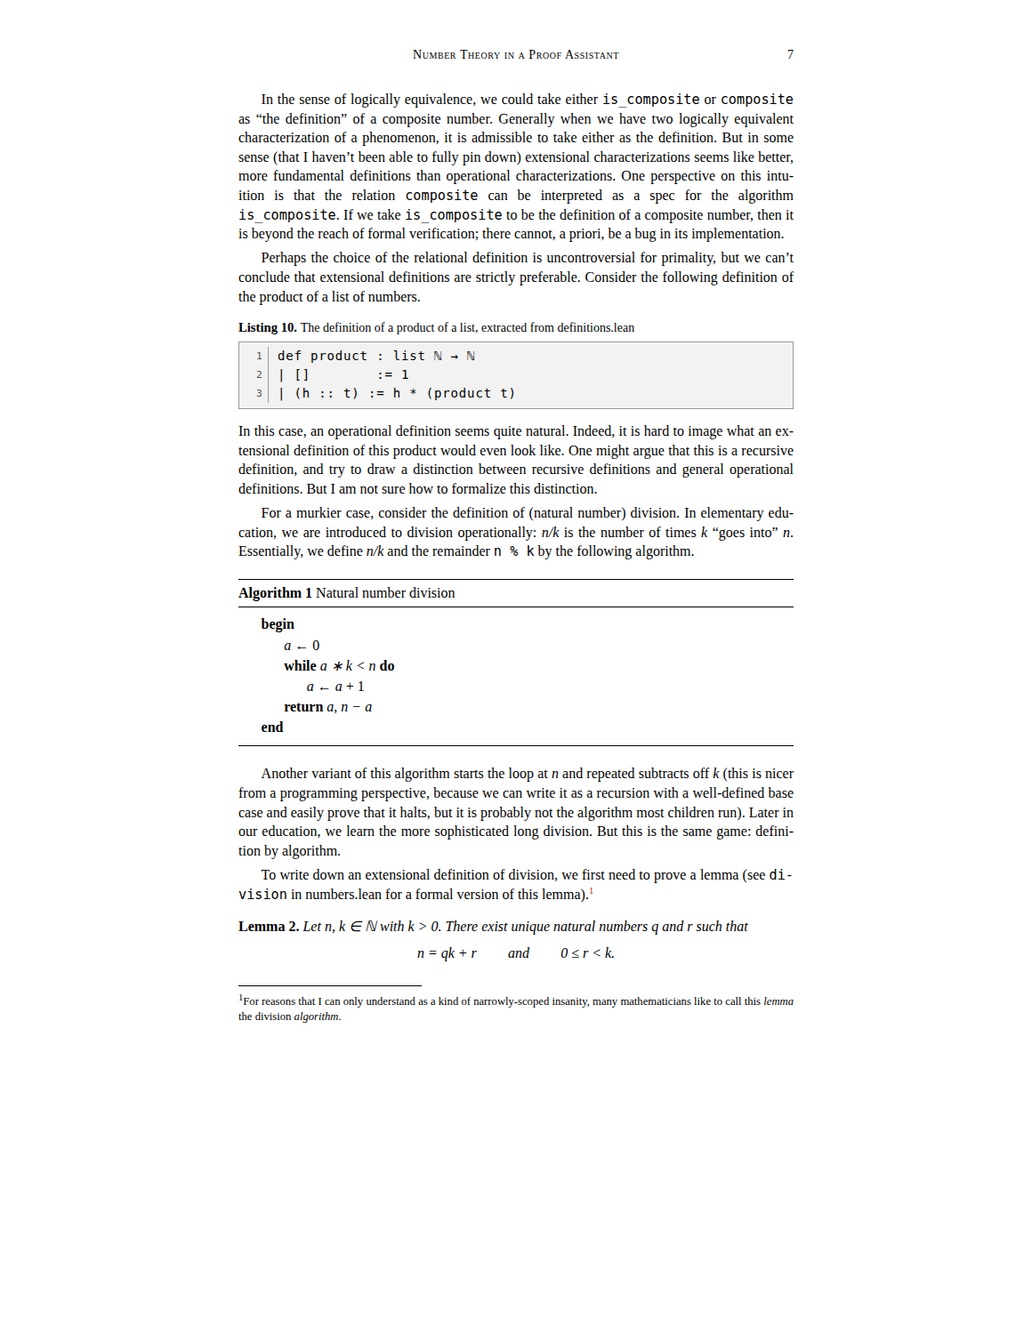Number Theory in a Proof Assistant 7
In the sense of logically equivalence, we could take either is_composite or composite as “the definition” of a composite number. Generally when we have two logically equivalent characterization of a phenomenon, it is admissible to take either as the definition. But in some sense (that I haven’t been able to fully pin down) extensional characterizations seems like better, more fundamental definitions than operational characterizations. One perspective on this intuition is that the relation composite can be interpreted as a spec for the algorithm is_composite. If we take is_composite to be the definition of a composite number, then it is beyond the reach of formal verification; there cannot, a priori, be a bug in its implementation.
Perhaps the choice of the relational definition is uncontroversial for primality, but we can’t conclude that extensional definitions are strictly preferable. Consider the following definition of the product of a list of numbers.
Listing 10. The definition of a product of a list, extracted from definitions.lean
| 1 | def product : list ℕ → ℕ |
| 2 | / [] := 1 |
| 3 | / (h :: t) := h * (product t) |
In this case, an operational definition seems quite natural. Indeed, it is hard to image what an extensional definition of this product would even look like. One might argue that this is a recursive definition, and try to draw a distinction between recursive definitions and general operational definitions. But I am not sure how to formalize this distinction.
For a murkier case, consider the definition of (natural number) division. In elementary education, we are introduced to division operationally: n/k is the number of times k “goes into” n. Essentially, we define n/k and the remainder n % k by the following algorithm.
Algorithm 1 Natural number division
begin
a ← 0
while a ∗ k < n do
a ← a + 1
return a, n − a
end
Another variant of this algorithm starts the loop at n and repeated subtracts off k (this is nicer from a programming perspective, because we can write it as a recursion with a well-defined base case and easily prove that it halts, but it is probably not the algorithm most children run). Later in our education, we learn the more sophisticated long division. But this is the same game: definition by algorithm.
To write down an extensional definition of division, we first need to prove a lemma (see division in numbers.lean for a formal version of this lemma).1
Lemma 2. Let n, k ∈ ℕ with k > 0. There exist unique natural numbers q and r such that
n = qk + r and 0 ≤ r < k.
1For reasons that I can only understand as a kind of narrowly-scoped insanity, many mathematicians like to call this lemma the division algorithm.